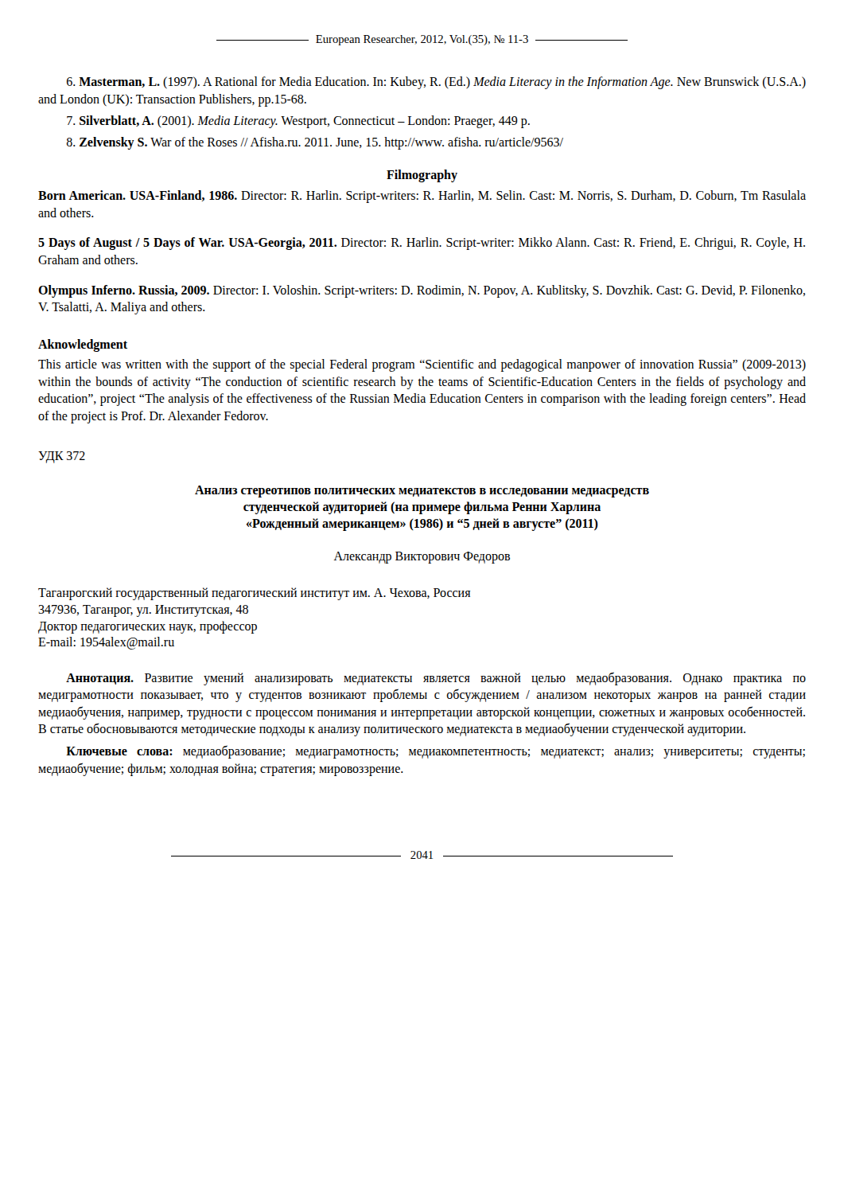European Researcher, 2012, Vol.(35), № 11-3
6. Masterman, L. (1997). A Rational for Media Education. In: Kubey, R. (Ed.) Media Literacy in the Information Age. New Brunswick (U.S.A.) and London (UK): Transaction Publishers, pp.15-68.
7. Silverblatt, A. (2001). Media Literacy. Westport, Connecticut – London: Praeger, 449 p.
8. Zelvensky S. War of the Roses // Afisha.ru. 2011. June, 15. http://www. afisha. ru/article/9563/
Filmography
Born American. USA-Finland, 1986. Director: R. Harlin. Script-writers: R. Harlin, M. Selin. Cast: M. Norris, S. Durham, D. Coburn, Tm Rasulala and others.
5 Days of August / 5 Days of War. USA-Georgia, 2011. Director: R. Harlin. Script-writer: Mikko Alann. Cast: R. Friend, E. Chrigui, R. Coyle, H. Graham and others.
Olympus Inferno. Russia, 2009. Director: I. Voloshin. Script-writers: D. Rodimin, N. Popov, A. Kublitsky, S. Dovzhik. Cast: G. Devid, P. Filonenko, V. Tsalatti, A. Maliya and others.
Aknowledgment
This article was written with the support of the special Federal program “Scientific and pedagogical manpower of innovation Russia” (2009-2013) within the bounds of activity “The conduction of scientific research by the teams of Scientific-Education Centers in the fields of psychology and education”, project “The analysis of the effectiveness of the Russian Media Education Centers in comparison with the leading foreign centers”. Head of the project is Prof. Dr. Alexander Fedorov.
УДК 372
Анализ стереотипов политических медиатекстов в исследовании медиасредств
студенческой аудиторией (на примере фильма Ренни Харлина
«Рожденный американцем» (1986) и “5 дней в августе” (2011)
Александр Викторович Федоров
Таганрогский государственный педагогический институт им. А. Чехова, Россия
347936, Таганрог, ул. Институтская, 48
Доктор педагогических наук, профессор
E-mail: 1954alex@mail.ru
Аннотация. Развитие умений анализировать медиатексты является важной целью медаобразования. Однако практика по медиграмотности показывает, что у студентов возникают проблемы с обсуждением / анализом некоторых жанров на ранней стадии медиаобучения, например, трудности с процессом понимания и интерпретации авторской концепции, сюжетных и жанровых особенностей. В статье обосновываются методические подходы к анализу политического медиатекста в медиаобучении студенческой аудитории.
Ключевые слова: медиаобразование; медиаграмотность; медиакомпетентность; медиатекст; анализ; университеты; студенты; медиаобучение; фильм; холодная война; стратегия; мировоззрение.
2041